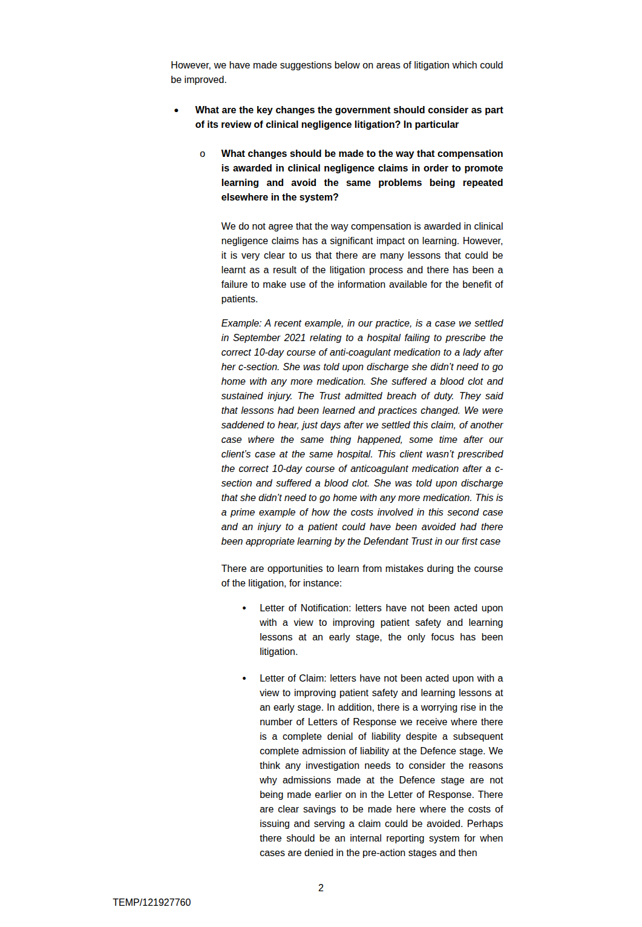However, we have made suggestions below on areas of litigation which could be improved.
What are the key changes the government should consider as part of its review of clinical negligence litigation? In particular
What changes should be made to the way that compensation is awarded in clinical negligence claims in order to promote learning and avoid the same problems being repeated elsewhere in the system?
We do not agree that the way compensation is awarded in clinical negligence claims has a significant impact on learning. However, it is very clear to us that there are many lessons that could be learnt as a result of the litigation process and there has been a failure to make use of the information available for the benefit of patients.
Example: A recent example, in our practice, is a case we settled in September 2021 relating to a hospital failing to prescribe the correct 10-day course of anti-coagulant medication to a lady after her c-section. She was told upon discharge she didn’t need to go home with any more medication. She suffered a blood clot and sustained injury. The Trust admitted breach of duty. They said that lessons had been learned and practices changed. We were saddened to hear, just days after we settled this claim, of another case where the same thing happened, some time after our client’s case at the same hospital. This client wasn’t prescribed the correct 10-day course of anticoagulant medication after a c-section and suffered a blood clot. She was told upon discharge that she didn’t need to go home with any more medication. This is a prime example of how the costs involved in this second case and an injury to a patient could have been avoided had there been appropriate learning by the Defendant Trust in our first case
There are opportunities to learn from mistakes during the course of the litigation, for instance:
Letter of Notification: letters have not been acted upon with a view to improving patient safety and learning lessons at an early stage, the only focus has been litigation.
Letter of Claim: letters have not been acted upon with a view to improving patient safety and learning lessons at an early stage. In addition, there is a worrying rise in the number of Letters of Response we receive where there is a complete denial of liability despite a subsequent complete admission of liability at the Defence stage. We think any investigation needs to consider the reasons why admissions made at the Defence stage are not being made earlier on in the Letter of Response. There are clear savings to be made here where the costs of issuing and serving a claim could be avoided. Perhaps there should be an internal reporting system for when cases are denied in the pre-action stages and then
2
TEMP/121927760